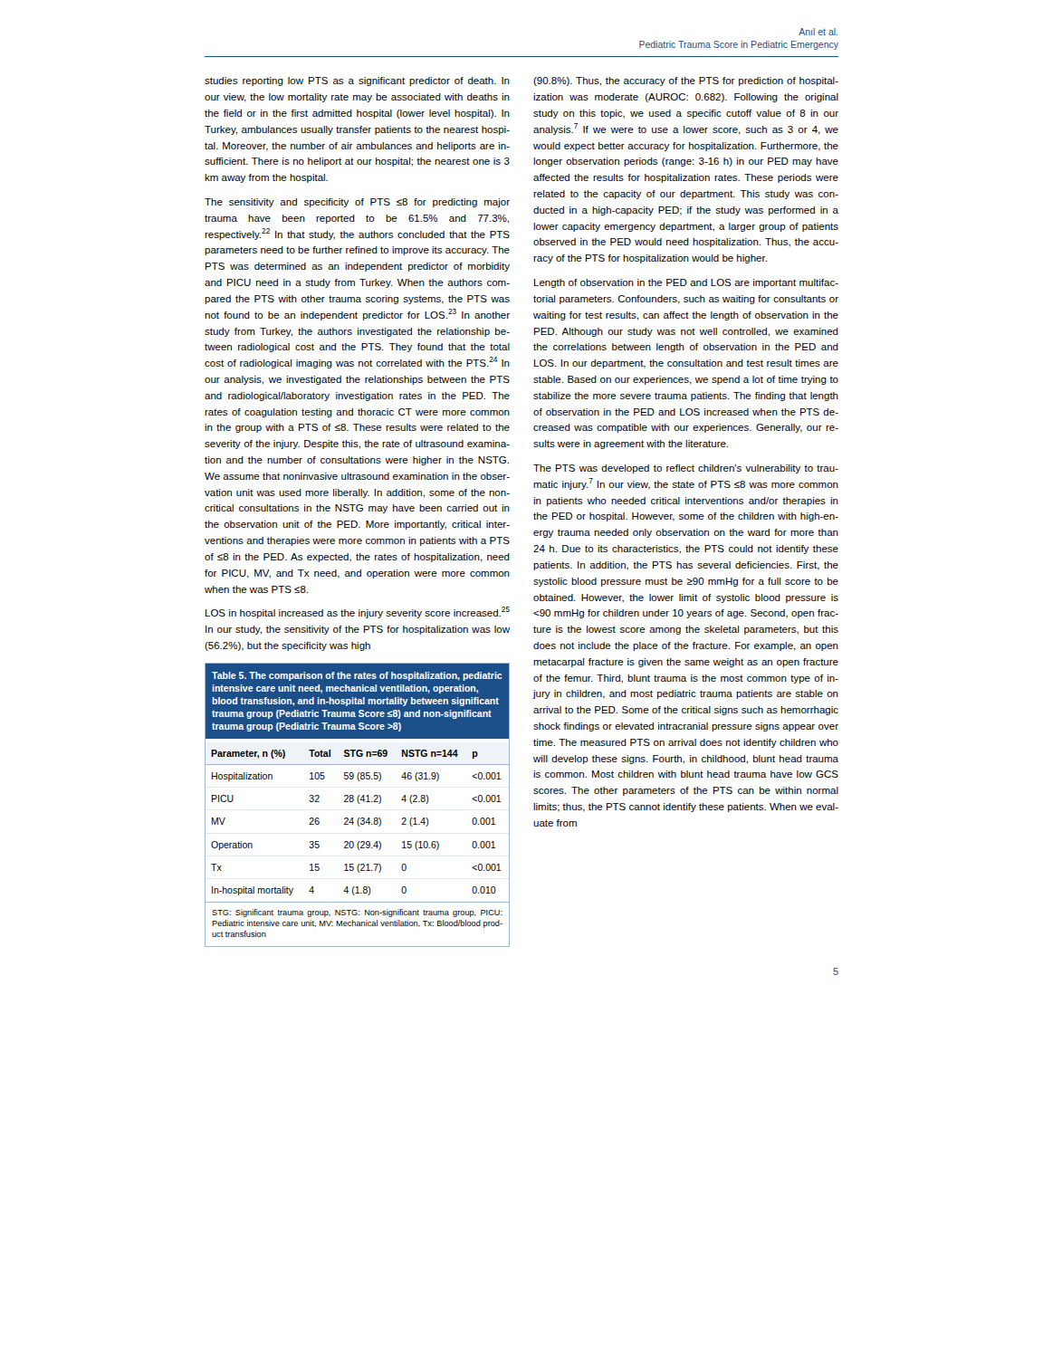Anıl et al.
Pediatric Trauma Score in Pediatric Emergency
studies reporting low PTS as a significant predictor of death. In our view, the low mortality rate may be associated with deaths in the field or in the first admitted hospital (lower level hospital). In Turkey, ambulances usually transfer patients to the nearest hospital. Moreover, the number of air ambulances and heliports are insufficient. There is no heliport at our hospital; the nearest one is 3 km away from the hospital.
The sensitivity and specificity of PTS ≤8 for predicting major trauma have been reported to be 61.5% and 77.3%, respectively.22 In that study, the authors concluded that the PTS parameters need to be further refined to improve its accuracy. The PTS was determined as an independent predictor of morbidity and PICU need in a study from Turkey. When the authors compared the PTS with other trauma scoring systems, the PTS was not found to be an independent predictor for LOS.23 In another study from Turkey, the authors investigated the relationship between radiological cost and the PTS. They found that the total cost of radiological imaging was not correlated with the PTS.24 In our analysis, we investigated the relationships between the PTS and radiological/laboratory investigation rates in the PED. The rates of coagulation testing and thoracic CT were more common in the group with a PTS of ≤8. These results were related to the severity of the injury. Despite this, the rate of ultrasound examination and the number of consultations were higher in the NSTG. We assume that noninvasive ultrasound examination in the observation unit was used more liberally. In addition, some of the noncritical consultations in the NSTG may have been carried out in the observation unit of the PED. More importantly, critical interventions and therapies were more common in patients with a PTS of ≤8 in the PED. As expected, the rates of hospitalization, need for PICU, MV, and Tx need, and operation were more common when the was PTS ≤8.
LOS in hospital increased as the injury severity score increased.25 In our study, the sensitivity of the PTS for hospitalization was low (56.2%), but the specificity was high
Table 5. The comparison of the rates of hospitalization, pediatric intensive care unit need, mechanical ventilation, operation, blood transfusion, and in-hospital mortality between significant trauma group (Pediatric Trauma Score ≤8) and non-significant trauma group (Pediatric Trauma Score >8)
| Parameter, n (%) | Total | STG n=69 | NSTG n=144 | p |
| --- | --- | --- | --- | --- |
| Hospitalization | 105 | 59 (85.5) | 46 (31.9) | <0.001 |
| PICU | 32 | 28 (41.2) | 4 (2.8) | <0.001 |
| MV | 26 | 24 (34.8) | 2 (1.4) | 0.001 |
| Operation | 35 | 20 (29.4) | 15 (10.6) | 0.001 |
| Tx | 15 | 15 (21.7) | 0 | <0.001 |
| In-hospital mortality | 4 | 4 (1.8) | 0 | 0.010 |
STG: Significant trauma group, NSTG: Non-significant trauma group, PICU: Pediatric intensive care unit, MV: Mechanical ventilation, Tx: Blood/blood product transfusion
(90.8%). Thus, the accuracy of the PTS for prediction of hospitalization was moderate (AUROC: 0.682). Following the original study on this topic, we used a specific cutoff value of 8 in our analysis.7 If we were to use a lower score, such as 3 or 4, we would expect better accuracy for hospitalization. Furthermore, the longer observation periods (range: 3-16 h) in our PED may have affected the results for hospitalization rates. These periods were related to the capacity of our department. This study was conducted in a high-capacity PED; if the study was performed in a lower capacity emergency department, a larger group of patients observed in the PED would need hospitalization. Thus, the accuracy of the PTS for hospitalization would be higher.
Length of observation in the PED and LOS are important multifactorial parameters. Confounders, such as waiting for consultants or waiting for test results, can affect the length of observation in the PED. Although our study was not well controlled, we examined the correlations between length of observation in the PED and LOS. In our department, the consultation and test result times are stable. Based on our experiences, we spend a lot of time trying to stabilize the more severe trauma patients. The finding that length of observation in the PED and LOS increased when the PTS decreased was compatible with our experiences. Generally, our results were in agreement with the literature.
The PTS was developed to reflect children's vulnerability to traumatic injury.7 In our view, the state of PTS ≤8 was more common in patients who needed critical interventions and/or therapies in the PED or hospital. However, some of the children with high-energy trauma needed only observation on the ward for more than 24 h. Due to its characteristics, the PTS could not identify these patients. In addition, the PTS has several deficiencies. First, the systolic blood pressure must be ≥90 mmHg for a full score to be obtained. However, the lower limit of systolic blood pressure is <90 mmHg for children under 10 years of age. Second, open fracture is the lowest score among the skeletal parameters, but this does not include the place of the fracture. For example, an open metacarpal fracture is given the same weight as an open fracture of the femur. Third, blunt trauma is the most common type of injury in children, and most pediatric trauma patients are stable on arrival to the PED. Some of the critical signs such as hemorrhagic shock findings or elevated intracranial pressure signs appear over time. The measured PTS on arrival does not identify children who will develop these signs. Fourth, in childhood, blunt head trauma is common. Most children with blunt head trauma have low GCS scores. The other parameters of the PTS can be within normal limits; thus, the PTS cannot identify these patients. When we evaluate from
5